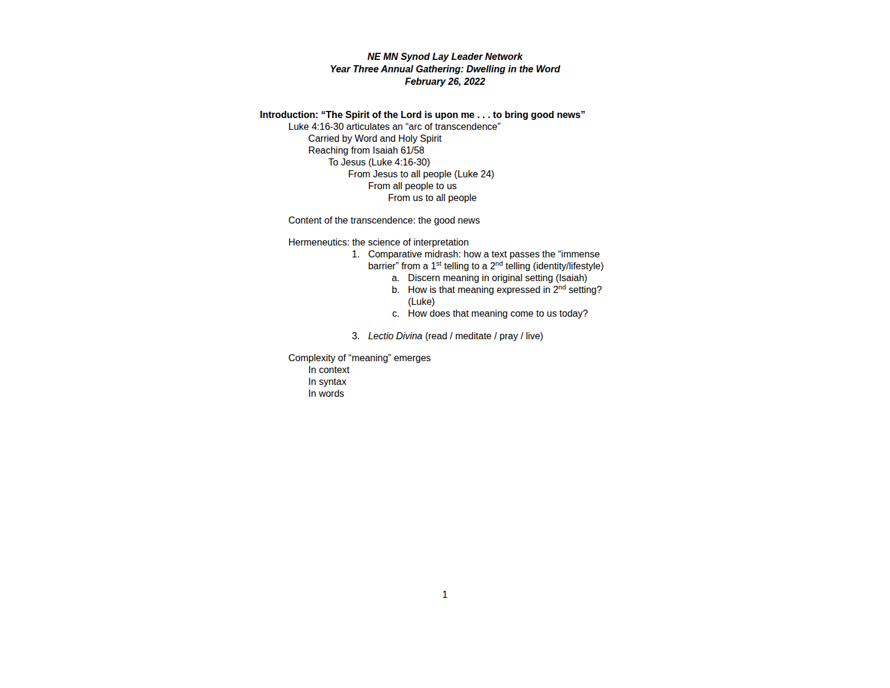NE MN Synod Lay Leader Network
Year Three Annual Gathering: Dwelling in the Word
February 26, 2022
Introduction: “The Spirit of the Lord is upon me . . . to bring good news”
Luke 4:16-30 articulates an “arc of transcendence”
Carried by Word and Holy Spirit
Reaching from Isaiah 61/58
To Jesus (Luke 4:16-30)
From Jesus to all people (Luke 24)
From all people to us
From us to all people
Content of the transcendence: the good news
Hermeneutics: the science of interpretation
Comparative midrash: how a text passes the “immense barrier” from a 1st telling to a 2nd telling (identity/lifestyle)
Discern meaning in original setting (Isaiah)
How is that meaning expressed in 2nd setting? (Luke)
How does that meaning come to us today?
Lectio Divina (read / meditate / pray / live)
Complexity of “meaning” emerges
In context
In syntax
In words
1